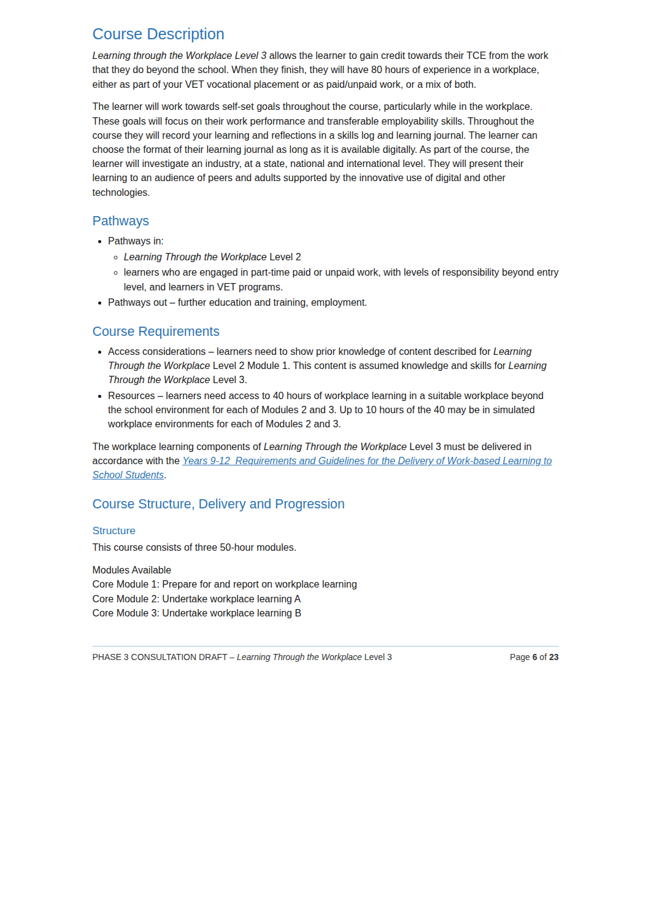Course Description
Learning through the Workplace Level 3 allows the learner to gain credit towards their TCE from the work that they do beyond the school. When they finish, they will have 80 hours of experience in a workplace, either as part of your VET vocational placement or as paid/unpaid work, or a mix of both.
The learner will work towards self-set goals throughout the course, particularly while in the workplace. These goals will focus on their work performance and transferable employability skills. Throughout the course they will record your learning and reflections in a skills log and learning journal. The learner can choose the format of their learning journal as long as it is available digitally. As part of the course, the learner will investigate an industry, at a state, national and international level. They will present their learning to an audience of peers and adults supported by the innovative use of digital and other technologies.
Pathways
Pathways in:
Learning Through the Workplace Level 2
learners who are engaged in part-time paid or unpaid work, with levels of responsibility beyond entry level, and learners in VET programs.
Pathways out – further education and training, employment.
Course Requirements
Access considerations – learners need to show prior knowledge of content described for Learning Through the Workplace Level 2 Module 1. This content is assumed knowledge and skills for Learning Through the Workplace Level 3.
Resources – learners need access to 40 hours of workplace learning in a suitable workplace beyond the school environment for each of Modules 2 and 3. Up to 10 hours of the 40 may be in simulated workplace environments for each of Modules 2 and 3.
The workplace learning components of Learning Through the Workplace Level 3 must be delivered in accordance with the Years 9-12 Requirements and Guidelines for the Delivery of Work-based Learning to School Students.
Course Structure, Delivery and Progression
Structure
This course consists of three 50-hour modules.
Modules Available
Core Module 1: Prepare for and report on workplace learning
Core Module 2: Undertake workplace learning A
Core Module 3: Undertake workplace learning B
PHASE 3 CONSULTATION DRAFT – Learning Through the Workplace Level 3
Page 6 of 23